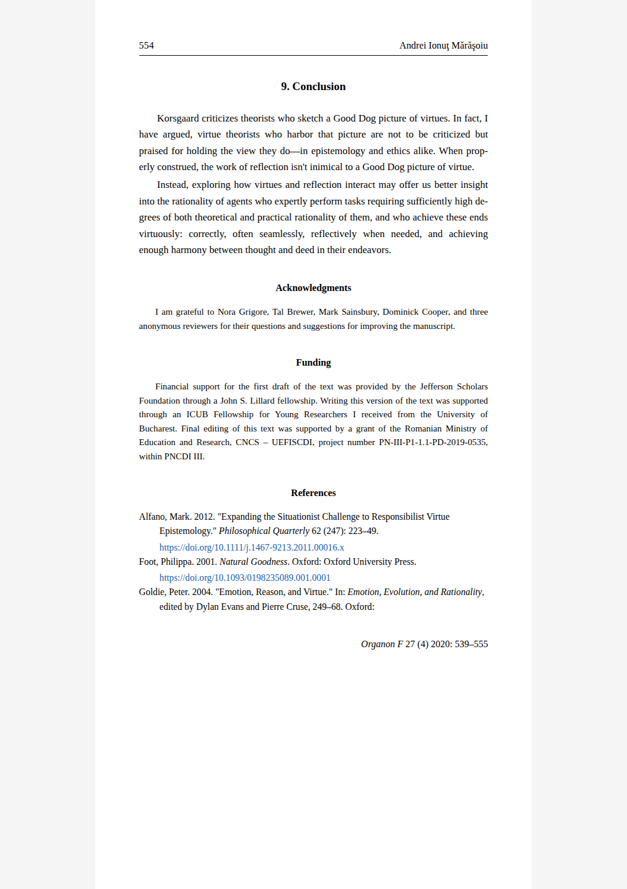554 Andrei Ionuţ Mărăşoiu
9. Conclusion
Korsgaard criticizes theorists who sketch a Good Dog picture of virtues. In fact, I have argued, virtue theorists who harbor that picture are not to be criticized but praised for holding the view they do—in epistemology and ethics alike. When properly construed, the work of reflection isn't inimical to a Good Dog picture of virtue.
Instead, exploring how virtues and reflection interact may offer us better insight into the rationality of agents who expertly perform tasks requiring sufficiently high degrees of both theoretical and practical rationality of them, and who achieve these ends virtuously: correctly, often seamlessly, reflectively when needed, and achieving enough harmony between thought and deed in their endeavors.
Acknowledgments
I am grateful to Nora Grigore, Tal Brewer, Mark Sainsbury, Dominick Cooper, and three anonymous reviewers for their questions and suggestions for improving the manuscript.
Funding
Financial support for the first draft of the text was provided by the Jefferson Scholars Foundation through a John S. Lillard fellowship. Writing this version of the text was supported through an ICUB Fellowship for Young Researchers I received from the University of Bucharest. Final editing of this text was supported by a grant of the Romanian Ministry of Education and Research, CNCS – UEFISCDI, project number PN-III-P1-1.1-PD-2019-0535, within PNCDI III.
References
Alfano, Mark. 2012. "Expanding the Situationist Challenge to Responsibilist Virtue Epistemology." Philosophical Quarterly 62 (247): 223–49.
https://doi.org/10.1111/j.1467-9213.2011.00016.x
Foot, Philippa. 2001. Natural Goodness. Oxford: Oxford University Press.
https://doi.org/10.1093/0198235089.001.0001
Goldie, Peter. 2004. "Emotion, Reason, and Virtue." In: Emotion, Evolution, and Rationality, edited by Dylan Evans and Pierre Cruse, 249–68. Oxford:
Organon F 27 (4) 2020: 539–555